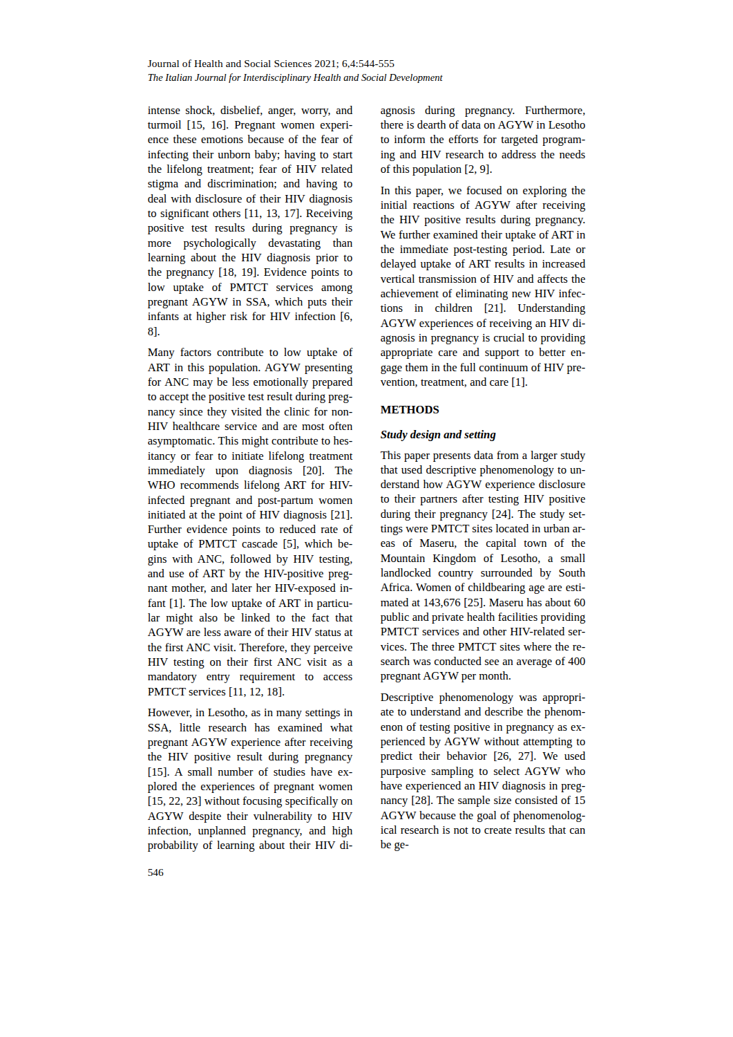Journal of Health and Social Sciences 2021; 6,4:544-555
The Italian Journal for Interdisciplinary Health and Social Development
intense shock, disbelief, anger, worry, and turmoil [15, 16]. Pregnant women experience these emotions because of the fear of infecting their unborn baby; having to start the lifelong treatment; fear of HIV related stigma and discrimination; and having to deal with disclosure of their HIV diagnosis to significant others [11, 13, 17]. Receiving positive test results during pregnancy is more psychologically devastating than learning about the HIV diagnosis prior to the pregnancy [18, 19]. Evidence points to low uptake of PMTCT services among pregnant AGYW in SSA, which puts their infants at higher risk for HIV infection [6, 8].
Many factors contribute to low uptake of ART in this population. AGYW presenting for ANC may be less emotionally prepared to accept the positive test result during pregnancy since they visited the clinic for non-HIV healthcare service and are most often asymptomatic. This might contribute to hesitancy or fear to initiate lifelong treatment immediately upon diagnosis [20]. The WHO recommends lifelong ART for HIV-infected pregnant and post-partum women initiated at the point of HIV diagnosis [21]. Further evidence points to reduced rate of uptake of PMTCT cascade [5], which begins with ANC, followed by HIV testing, and use of ART by the HIV-positive pregnant mother, and later her HIV-exposed infant [1]. The low uptake of ART in particular might also be linked to the fact that AGYW are less aware of their HIV status at the first ANC visit. Therefore, they perceive HIV testing on their first ANC visit as a mandatory entry requirement to access PMTCT services [11, 12, 18].
However, in Lesotho, as in many settings in SSA, little research has examined what pregnant AGYW experience after receiving the HIV positive result during pregnancy [15]. A small number of studies have explored the experiences of pregnant women [15, 22, 23] without focusing specifically on AGYW despite their vulnerability to HIV infection, unplanned pregnancy, and high probability of learning about their HIV diagnosis during pregnancy. Furthermore, there is dearth of data on AGYW in Lesotho to inform the efforts for targeted programing and HIV research to address the needs of this population [2, 9].
In this paper, we focused on exploring the initial reactions of AGYW after receiving the HIV positive results during pregnancy. We further examined their uptake of ART in the immediate post-testing period. Late or delayed uptake of ART results in increased vertical transmission of HIV and affects the achievement of eliminating new HIV infections in children [21]. Understanding AGYW experiences of receiving an HIV diagnosis in pregnancy is crucial to providing appropriate care and support to better engage them in the full continuum of HIV prevention, treatment, and care [1].
Methods
Study design and setting
This paper presents data from a larger study that used descriptive phenomenology to understand how AGYW experience disclosure to their partners after testing HIV positive during their pregnancy [24]. The study settings were PMTCT sites located in urban areas of Maseru, the capital town of the Mountain Kingdom of Lesotho, a small landlocked country surrounded by South Africa. Women of childbearing age are estimated at 143,676 [25]. Maseru has about 60 public and private health facilities providing PMTCT services and other HIV-related services. The three PMTCT sites where the research was conducted see an average of 400 pregnant AGYW per month.
Descriptive phenomenology was appropriate to understand and describe the phenomenon of testing positive in pregnancy as experienced by AGYW without attempting to predict their behavior [26, 27]. We used purposive sampling to select AGYW who have experienced an HIV diagnosis in pregnancy [28]. The sample size consisted of 15 AGYW because the goal of phenomenological research is not to create results that can be ge-
546